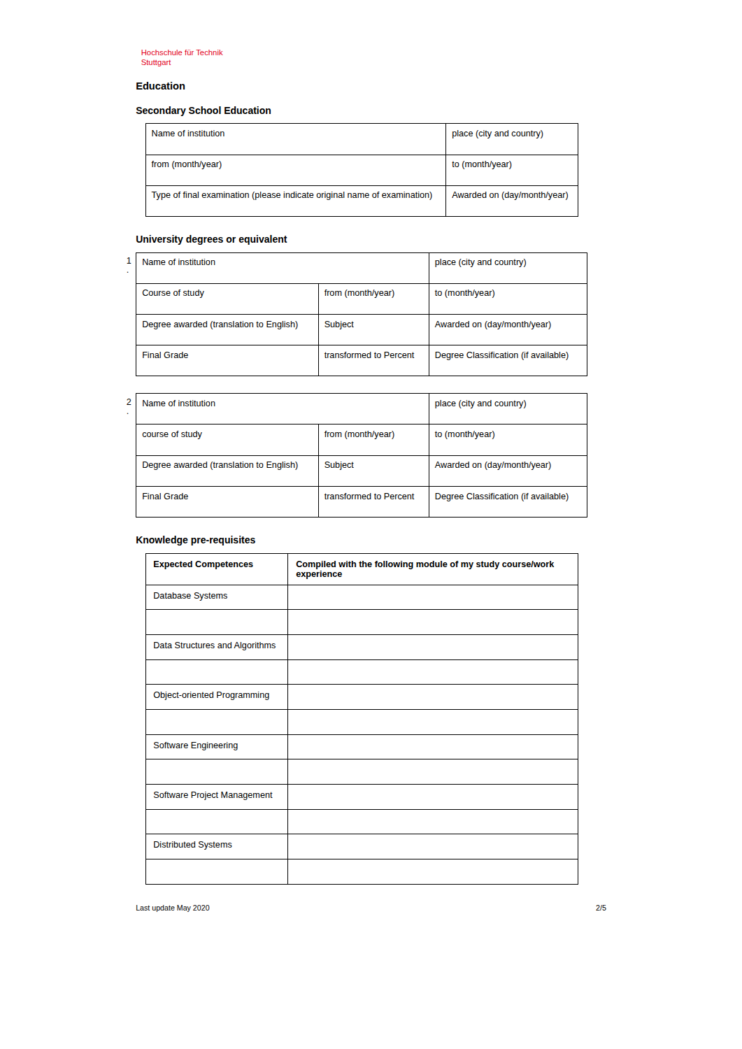Hochschule für Technik
Stuttgart
Education
Secondary School Education
| Name of institution | place (city and country) |
| from (month/year) | to (month/year) |
| Type of final examination (please indicate original name of examination) | Awarded on (day/month/year) |
University degrees or equivalent
1 .
| Name of institution | place (city and country) |
| Course of study | from (month/year) | to (month/year) |
| Degree awarded (translation to English) | Subject | Awarded on (day/month/year) |
| Final Grade | transformed to Percent | Degree Classification (if available) |
2 .
| Name of institution | place (city and country) |
| course of study | from (month/year) | to (month/year) |
| Degree awarded (translation to English) | Subject | Awarded on (day/month/year) |
| Final Grade | transformed to Percent | Degree Classification (if available) |
Knowledge pre-requisites
| Expected Competences | Compiled with the following module of my study course/work experience |
| --- | --- |
| Database Systems | |
| Data Structures and Algorithms | |
| Object-oriented Programming | |
| Software Engineering | |
| Software Project Management | |
| Distributed Systems | |
Last update May 2020 2/5